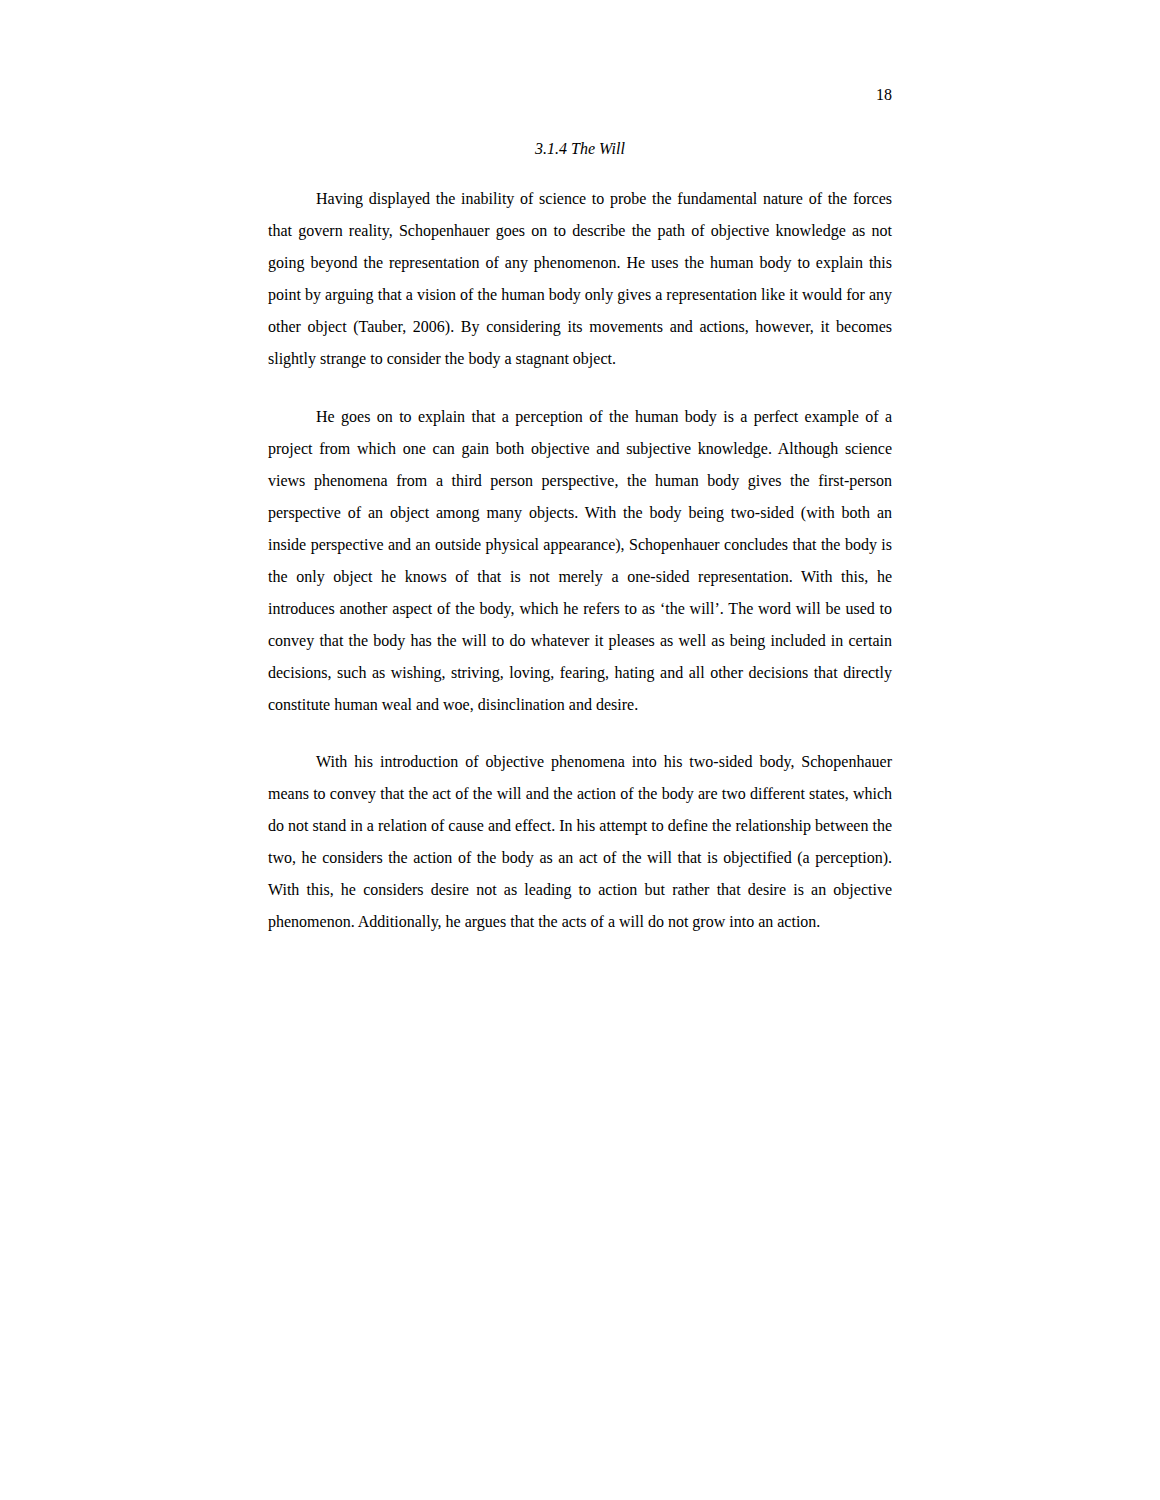18
3.1.4 The Will
Having displayed the inability of science to probe the fundamental nature of the forces that govern reality, Schopenhauer goes on to describe the path of objective knowledge as not going beyond the representation of any phenomenon. He uses the human body to explain this point by arguing that a vision of the human body only gives a representation like it would for any other object (Tauber, 2006). By considering its movements and actions, however, it becomes slightly strange to consider the body a stagnant object.
He goes on to explain that a perception of the human body is a perfect example of a project from which one can gain both objective and subjective knowledge. Although science views phenomena from a third person perspective, the human body gives the first-person perspective of an object among many objects. With the body being two-sided (with both an inside perspective and an outside physical appearance), Schopenhauer concludes that the body is the only object he knows of that is not merely a one-sided representation. With this, he introduces another aspect of the body, which he refers to as ‘the will’. The word will be used to convey that the body has the will to do whatever it pleases as well as being included in certain decisions, such as wishing, striving, loving, fearing, hating and all other decisions that directly constitute human weal and woe, disinclination and desire.
With his introduction of objective phenomena into his two-sided body, Schopenhauer means to convey that the act of the will and the action of the body are two different states, which do not stand in a relation of cause and effect. In his attempt to define the relationship between the two, he considers the action of the body as an act of the will that is objectified (a perception). With this, he considers desire not as leading to action but rather that desire is an objective phenomenon. Additionally, he argues that the acts of a will do not grow into an action.